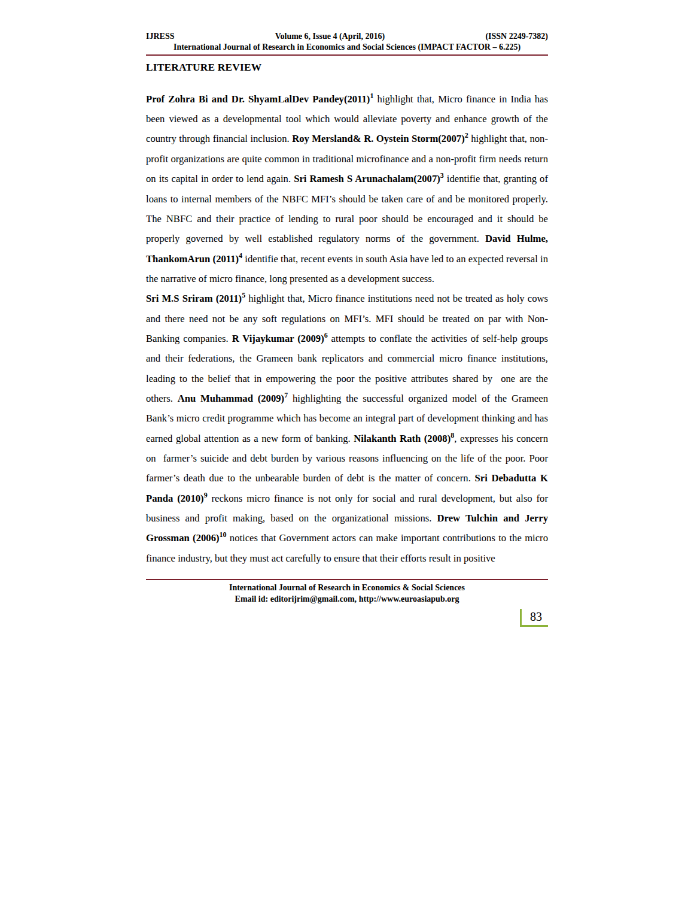IJRESS Volume 6, Issue 4 (April, 2016) (ISSN 2249-7382)
International Journal of Research in Economics and Social Sciences (IMPACT FACTOR – 6.225)
LITERATURE REVIEW
Prof Zohra Bi and Dr. ShyamLalDev Pandey(2011)1 highlight that, Micro finance in India has been viewed as a developmental tool which would alleviate poverty and enhance growth of the country through financial inclusion. Roy Mersland& R. Oystein Storm(2007)2 highlight that, non-profit organizations are quite common in traditional microfinance and a non-profit firm needs return on its capital in order to lend again. Sri Ramesh S Arunachalam(2007)3 identifie that, granting of loans to internal members of the NBFC MFI’s should be taken care of and be monitored properly. The NBFC and their practice of lending to rural poor should be encouraged and it should be properly governed by well established regulatory norms of the government. David Hulme, ThankomArun (2011)4 identifie that, recent events in south Asia have led to an expected reversal in the narrative of micro finance, long presented as a development success.
Sri M.S Sriram (2011)5 highlight that, Micro finance institutions need not be treated as holy cows and there need not be any soft regulations on MFI’s. MFI should be treated on par with Non-Banking companies. R Vijaykumar (2009)6 attempts to conflate the activities of self-help groups and their federations, the Grameen bank replicators and commercial micro finance institutions, leading to the belief that in empowering the poor the positive attributes shared by one are the others. Anu Muhammad (2009)7 highlighting the successful organized model of the Grameen Bank’s micro credit programme which has become an integral part of development thinking and has earned global attention as a new form of banking. Nilakanth Rath (2008)8, expresses his concern on farmer’s suicide and debt burden by various reasons influencing on the life of the poor. Poor farmer’s death due to the unbearable burden of debt is the matter of concern. Sri Debadutta K Panda (2010)9 reckons micro finance is not only for social and rural development, but also for business and profit making, based on the organizational missions. Drew Tulchin and Jerry Grossman (2006)10 notices that Government actors can make important contributions to the micro finance industry, but they must act carefully to ensure that their efforts result in positive
International Journal of Research in Economics & Social Sciences
Email id: editorijrim@gmail.com, http://www.euroasiapub.org
83